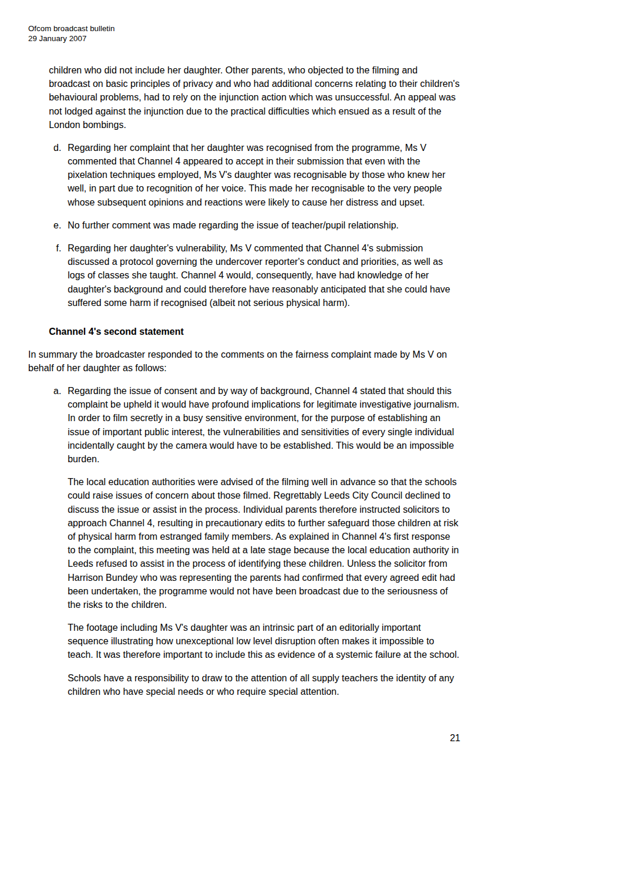Ofcom broadcast bulletin
29 January 2007
children who did not include her daughter. Other parents, who objected to the filming and broadcast on basic principles of privacy and who had additional concerns relating to their children's behavioural problems, had to rely on the injunction action which was unsuccessful. An appeal was not lodged against the injunction due to the practical difficulties which ensued as a result of the London bombings.
Regarding her complaint that her daughter was recognised from the programme, Ms V commented that Channel 4 appeared to accept in their submission that even with the pixelation techniques employed, Ms V's daughter was recognisable by those who knew her well, in part due to recognition of her voice. This made her recognisable to the very people whose subsequent opinions and reactions were likely to cause her distress and upset.
No further comment was made regarding the issue of teacher/pupil relationship.
Regarding her daughter's vulnerability, Ms V commented that Channel 4's submission discussed a protocol governing the undercover reporter's conduct and priorities, as well as logs of classes she taught. Channel 4 would, consequently, have had knowledge of her daughter's background and could therefore have reasonably anticipated that she could have suffered some harm if recognised (albeit not serious physical harm).
Channel 4's second statement
In summary the broadcaster responded to the comments on the fairness complaint made by Ms V on behalf of her daughter as follows:
Regarding the issue of consent and by way of background, Channel 4 stated that should this complaint be upheld it would have profound implications for legitimate investigative journalism. In order to film secretly in a busy sensitive environment, for the purpose of establishing an issue of important public interest, the vulnerabilities and sensitivities of every single individual incidentally caught by the camera would have to be established. This would be an impossible burden.
The local education authorities were advised of the filming well in advance so that the schools could raise issues of concern about those filmed. Regrettably Leeds City Council declined to discuss the issue or assist in the process. Individual parents therefore instructed solicitors to approach Channel 4, resulting in precautionary edits to further safeguard those children at risk of physical harm from estranged family members. As explained in Channel 4's first response to the complaint, this meeting was held at a late stage because the local education authority in Leeds refused to assist in the process of identifying these children. Unless the solicitor from Harrison Bundey who was representing the parents had confirmed that every agreed edit had been undertaken, the programme would not have been broadcast due to the seriousness of the risks to the children.
The footage including Ms V's daughter was an intrinsic part of an editorially important sequence illustrating how unexceptional low level disruption often makes it impossible to teach. It was therefore important to include this as evidence of a systemic failure at the school.
Schools have a responsibility to draw to the attention of all supply teachers the identity of any children who have special needs or who require special attention.
21